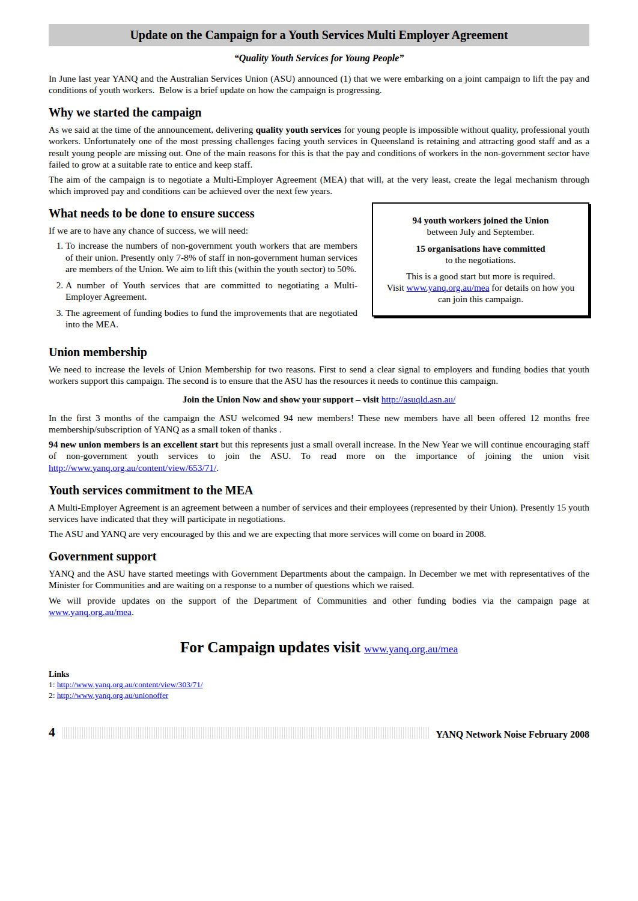Update on the Campaign for a Youth Services Multi Employer Agreement
“Quality Youth Services for Young People”
In June last year YANQ and the Australian Services Union (ASU) announced (1) that we were embarking on a joint campaign to lift the pay and conditions of youth workers. Below is a brief update on how the campaign is progressing.
Why we started the campaign
As we said at the time of the announcement, delivering quality youth services for young people is impossible without quality, professional youth workers. Unfortunately one of the most pressing challenges facing youth services in Queensland is retaining and attracting good staff and as a result young people are missing out. One of the main reasons for this is that the pay and conditions of workers in the non-government sector have failed to grow at a suitable rate to entice and keep staff.
The aim of the campaign is to negotiate a Multi-Employer Agreement (MEA) that will, at the very least, create the legal mechanism through which improved pay and conditions can be achieved over the next few years.
94 youth workers joined the Union
between July and September.
15 organisations have committed
to the negotiations.
This is a good start but more is required.
Visit www.yanq.org.au/mea for details on how you can join this campaign.
What needs to be done to ensure success
If we are to have any chance of success, we will need:
To increase the numbers of non-government youth workers that are members of their union. Presently only 7-8% of staff in non-government human services are members of the Union. We aim to lift this (within the youth sector) to 50%.
A number of Youth services that are committed to negotiating a Multi-Employer Agreement.
The agreement of funding bodies to fund the improvements that are negotiated into the MEA.
Union membership
We need to increase the levels of Union Membership for two reasons. First to send a clear signal to employers and funding bodies that youth workers support this campaign. The second is to ensure that the ASU has the resources it needs to continue this campaign.
Join the Union Now and show your support – visit http://asuqld.asn.au/
In the first 3 months of the campaign the ASU welcomed 94 new members! These new members have all been offered 12 months free membership/subscription of YANQ as a small token of thanks .
94 new union members is an excellent start but this represents just a small overall increase. In the New Year we will continue encouraging staff of non-government youth services to join the ASU. To read more on the importance of joining the union visit http://www.yanq.org.au/content/view/653/71/.
Youth services commitment to the MEA
A Multi-Employer Agreement is an agreement between a number of services and their employees (represented by their Union). Presently 15 youth services have indicated that they will participate in negotiations.
The ASU and YANQ are very encouraged by this and we are expecting that more services will come on board in 2008.
Government support
YANQ and the ASU have started meetings with Government Departments about the campaign. In December we met with representatives of the Minister for Communities and are waiting on a response to a number of questions which we raised.
We will provide updates on the support of the Department of Communities and other funding bodies via the campaign page at www.yanq.org.au/mea.
For Campaign updates visit www.yanq.org.au/mea
Links
1: http://www.yanq.org.au/content/view/303/71/
2: http://www.yanq.org.au/unionoffer
4 YANQ Network Noise February 2008